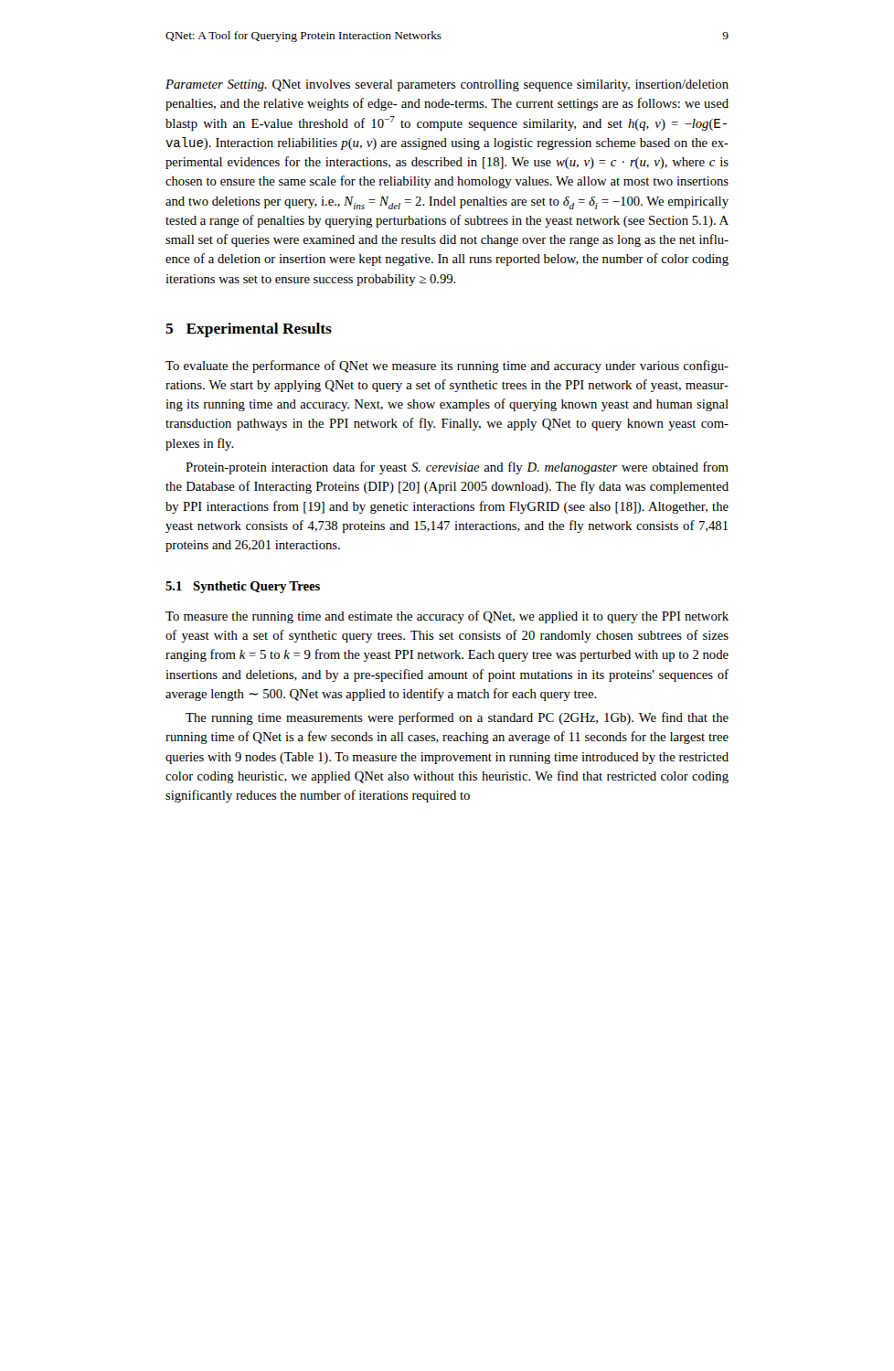QNet: A Tool for Querying Protein Interaction Networks 9
Parameter Setting. QNet involves several parameters controlling sequence similarity, insertion/deletion penalties, and the relative weights of edge- and node-terms. The current settings are as follows: we used blastp with an E-value threshold of 10−7 to compute sequence similarity, and set h(q, v) = −log(E-value). Interaction reliabilities p(u, v) are assigned using a logistic regression scheme based on the experimental evidences for the interactions, as described in [18]. We use w(u, v) = c · r(u, v), where c is chosen to ensure the same scale for the reliability and homology values. We allow at most two insertions and two deletions per query, i.e., Nins = Ndel = 2. Indel penalties are set to δd = δi = −100. We empirically tested a range of penalties by querying perturbations of subtrees in the yeast network (see Section 5.1). A small set of queries were examined and the results did not change over the range as long as the net influence of a deletion or insertion were kept negative. In all runs reported below, the number of color coding iterations was set to ensure success probability ≥ 0.99.
5 Experimental Results
To evaluate the performance of QNet we measure its running time and accuracy under various configurations. We start by applying QNet to query a set of synthetic trees in the PPI network of yeast, measuring its running time and accuracy. Next, we show examples of querying known yeast and human signal transduction pathways in the PPI network of fly. Finally, we apply QNet to query known yeast complexes in fly.
Protein-protein interaction data for yeast S. cerevisiae and fly D. melanogaster were obtained from the Database of Interacting Proteins (DIP) [20] (April 2005 download). The fly data was complemented by PPI interactions from [19] and by genetic interactions from FlyGRID (see also [18]). Altogether, the yeast network consists of 4,738 proteins and 15,147 interactions, and the fly network consists of 7,481 proteins and 26,201 interactions.
5.1 Synthetic Query Trees
To measure the running time and estimate the accuracy of QNet, we applied it to query the PPI network of yeast with a set of synthetic query trees. This set consists of 20 randomly chosen subtrees of sizes ranging from k = 5 to k = 9 from the yeast PPI network. Each query tree was perturbed with up to 2 node insertions and deletions, and by a pre-specified amount of point mutations in its proteins' sequences of average length ∼ 500. QNet was applied to identify a match for each query tree.
The running time measurements were performed on a standard PC (2GHz, 1Gb). We find that the running time of QNet is a few seconds in all cases, reaching an average of 11 seconds for the largest tree queries with 9 nodes (Table 1). To measure the improvement in running time introduced by the restricted color coding heuristic, we applied QNet also without this heuristic. We find that restricted color coding significantly reduces the number of iterations required to